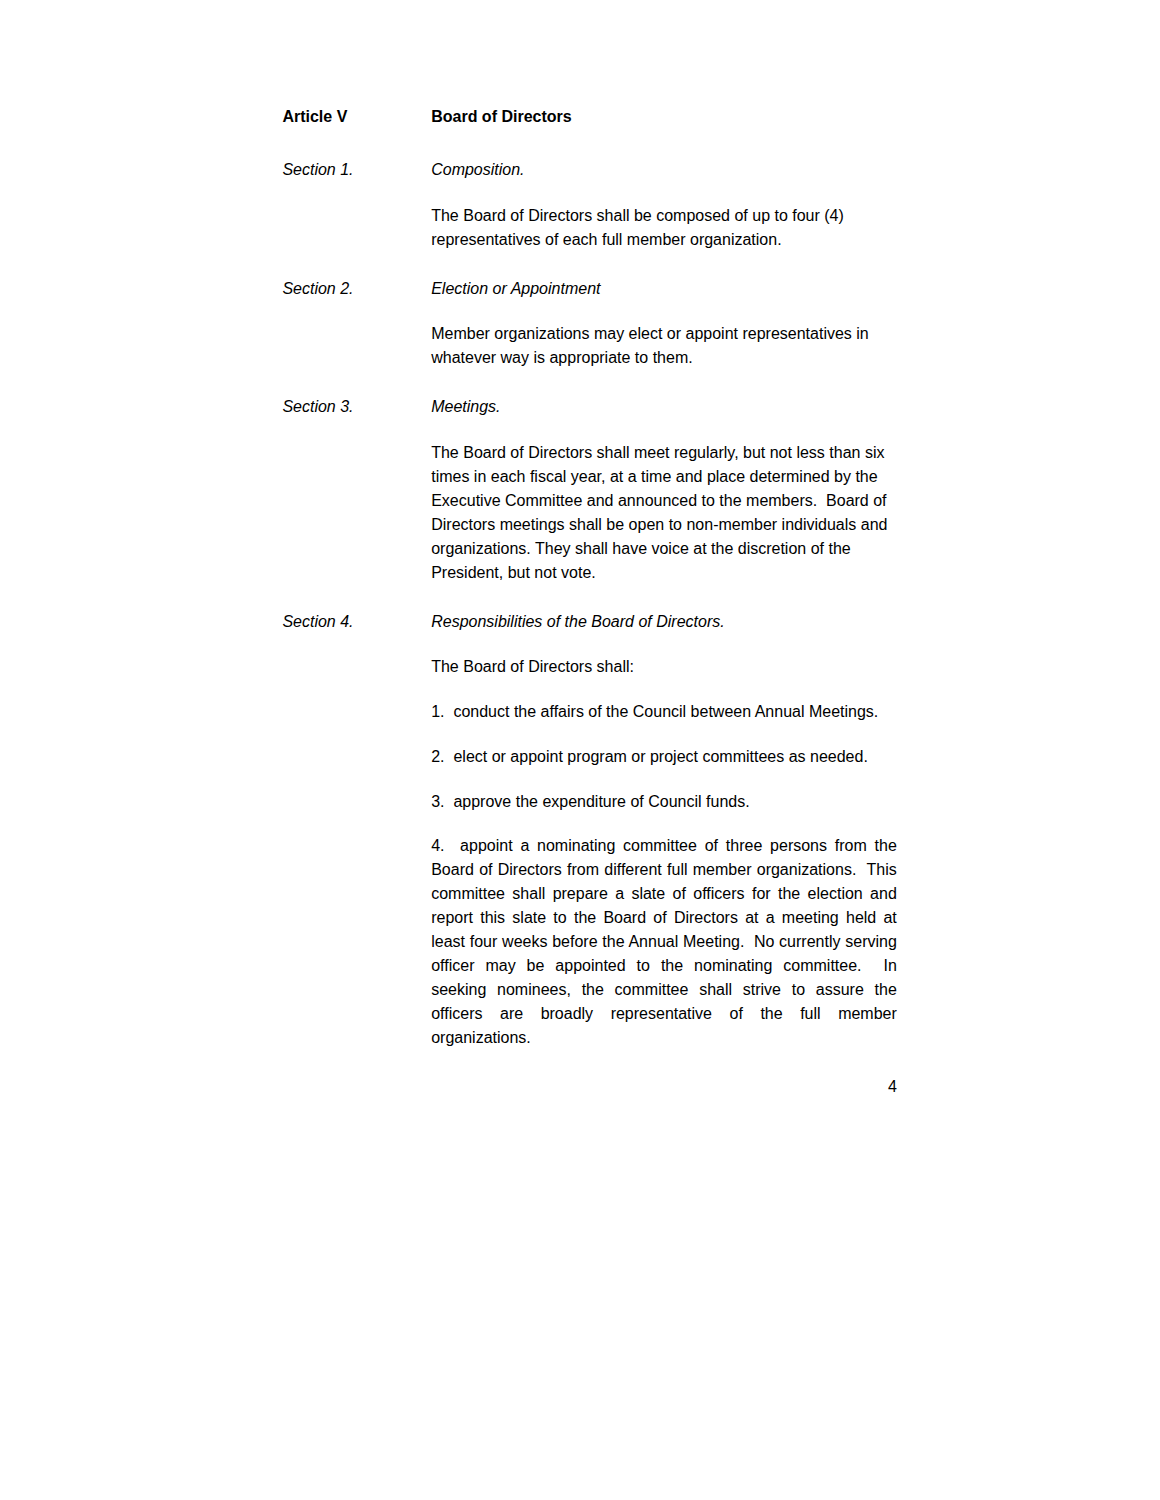Article VBoard of Directors
Section 1. Composition.
The Board of Directors shall be composed of up to four (4) representatives of each full member organization.
Section 2. Election or Appointment
Member organizations may elect or appoint representatives in whatever way is appropriate to them.
Section 3. Meetings.
The Board of Directors shall meet regularly, but not less than six times in each fiscal year, at a time and place determined by the Executive Committee and announced to the members. Board of Directors meetings shall be open to non-member individuals and organizations. They shall have voice at the discretion of the President, but not vote.
Section 4. Responsibilities of the Board of Directors.
The Board of Directors shall:
1. conduct the affairs of the Council between Annual Meetings.
2. elect or appoint program or project committees as needed.
3. approve the expenditure of Council funds.
4. appoint a nominating committee of three persons from the Board of Directors from different full member organizations. This committee shall prepare a slate of officers for the election and report this slate to the Board of Directors at a meeting held at least four weeks before the Annual Meeting. No currently serving officer may be appointed to the nominating committee. In seeking nominees, the committee shall strive to assure the officers are broadly representative of the full member organizations.
4